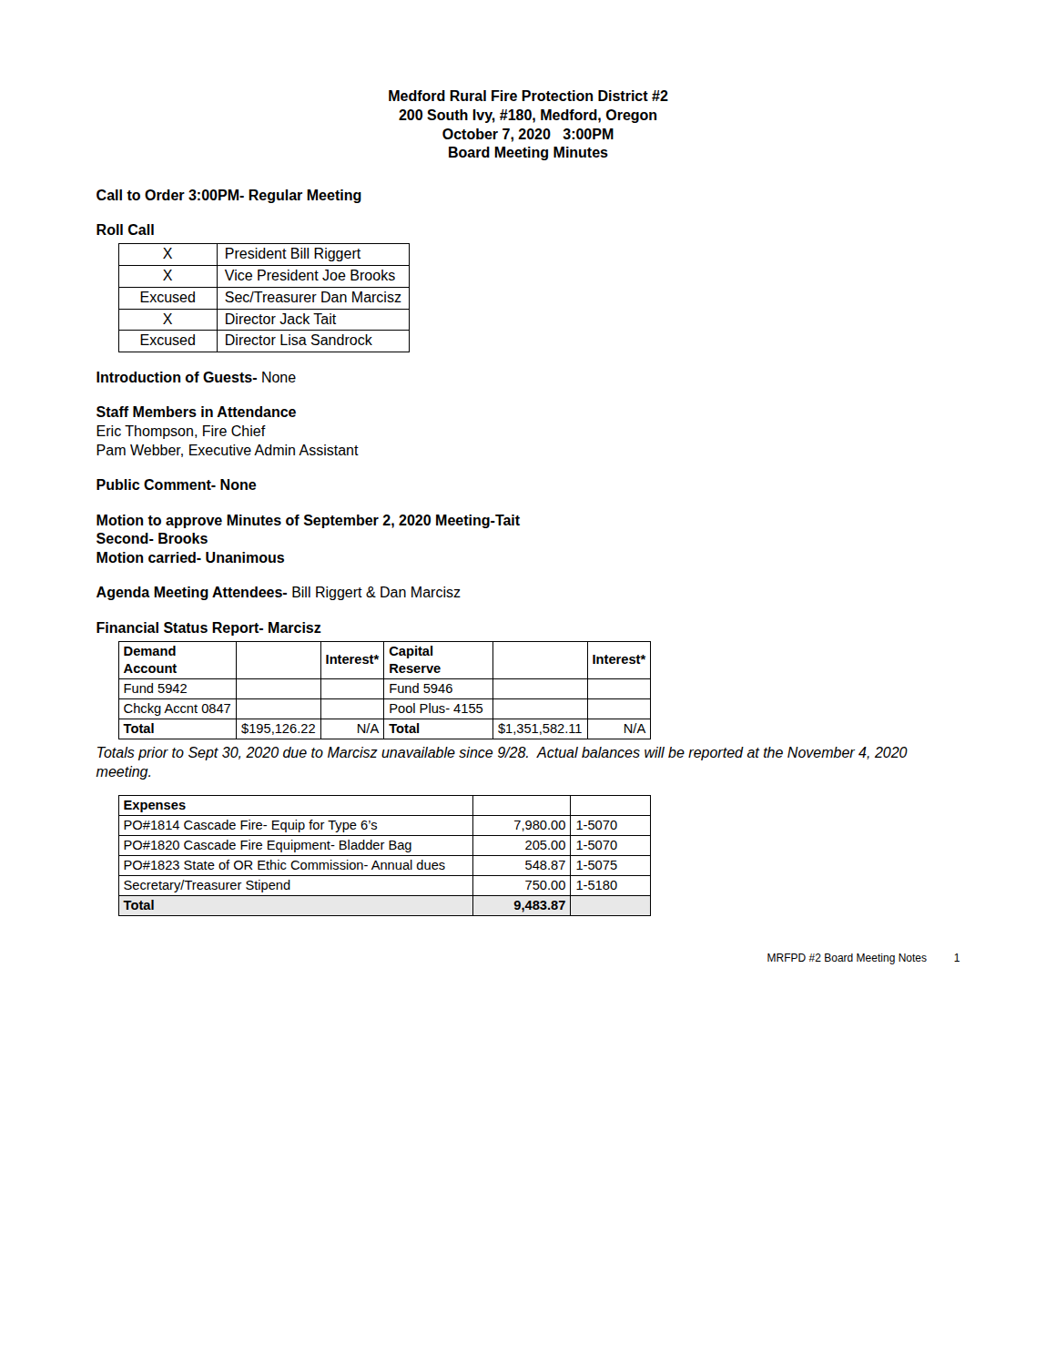Medford Rural Fire Protection District #2
200 South Ivy, #180, Medford, Oregon
October 7, 2020 3:00PM
Board Meeting Minutes
Call to Order 3:00PM- Regular Meeting
Roll Call
| X | President Bill Riggert |
| X | Vice President Joe Brooks |
| Excused | Sec/Treasurer Dan Marcisz |
| X | Director Jack Tait |
| Excused | Director Lisa Sandrock |
Introduction of Guests- None
Staff Members in Attendance
Eric Thompson, Fire Chief
Pam Webber, Executive Admin Assistant
Public Comment- None
Motion to approve Minutes of September 2, 2020 Meeting-Tait
Second- Brooks
Motion carried- Unanimous
Agenda Meeting Attendees- Bill Riggert & Dan Marcisz
Financial Status Report- Marcisz
| Demand Account | | Interest* | Capital Reserve | | Interest* |
| --- | --- | --- | --- | --- | --- |
| Fund 5942 | | | Fund 5946 | | |
| Chckg Accnt 0847 | | | Pool Plus- 4155 | | |
| Total | $195,126.22 | N/A | Total | $1,351,582.11 | N/A |
Totals prior to Sept 30, 2020 due to Marcisz unavailable since 9/28. Actual balances will be reported at the November 4, 2020 meeting.
| Expenses | | |
| --- | --- | --- |
| PO#1814 Cascade Fire- Equip for Type 6’s | 7,980.00 | 1-5070 |
| PO#1820 Cascade Fire Equipment- Bladder Bag | 205.00 | 1-5070 |
| PO#1823 State of OR Ethic Commission- Annual dues | 548.87 | 1-5075 |
| Secretary/Treasurer Stipend | 750.00 | 1-5180 |
| Total | 9,483.87 | |
MRFPD #2 Board Meeting Notes 1